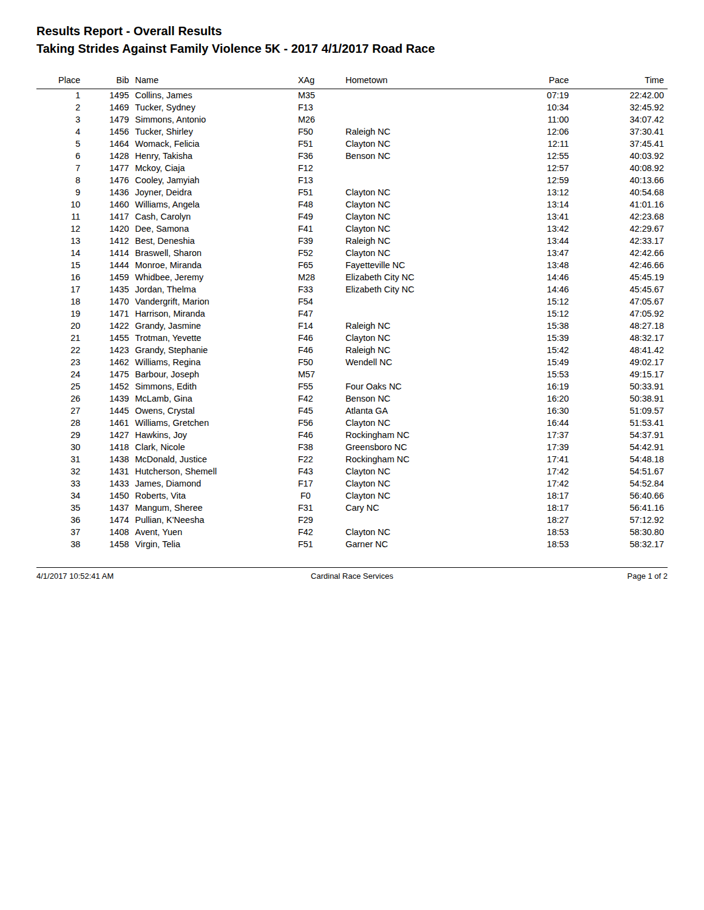Results Report - Overall Results
Taking Strides Against Family Violence 5K - 2017 4/1/2017 Road Race
| Place | Bib | Name | XAg | Hometown | Pace | Time |
| --- | --- | --- | --- | --- | --- | --- |
| 1 | 1495 | Collins, James | M35 | | 07:19 | 22:42.00 |
| 2 | 1469 | Tucker, Sydney | F13 | | 10:34 | 32:45.92 |
| 3 | 1479 | Simmons, Antonio | M26 | | 11:00 | 34:07.42 |
| 4 | 1456 | Tucker, Shirley | F50 | Raleigh NC | 12:06 | 37:30.41 |
| 5 | 1464 | Womack, Felicia | F51 | Clayton NC | 12:11 | 37:45.41 |
| 6 | 1428 | Henry, Takisha | F36 | Benson NC | 12:55 | 40:03.92 |
| 7 | 1477 | Mckoy, Ciaja | F12 | | 12:57 | 40:08.92 |
| 8 | 1476 | Cooley, Jamyiah | F13 | | 12:59 | 40:13.66 |
| 9 | 1436 | Joyner, Deidra | F51 | Clayton NC | 13:12 | 40:54.68 |
| 10 | 1460 | Williams, Angela | F48 | Clayton NC | 13:14 | 41:01.16 |
| 11 | 1417 | Cash, Carolyn | F49 | Clayton NC | 13:41 | 42:23.68 |
| 12 | 1420 | Dee, Samona | F41 | Clayton NC | 13:42 | 42:29.67 |
| 13 | 1412 | Best, Deneshia | F39 | Raleigh NC | 13:44 | 42:33.17 |
| 14 | 1414 | Braswell, Sharon | F52 | Clayton NC | 13:47 | 42:42.66 |
| 15 | 1444 | Monroe, Miranda | F65 | Fayetteville NC | 13:48 | 42:46.66 |
| 16 | 1459 | Whidbee, Jeremy | M28 | Elizabeth City NC | 14:46 | 45:45.19 |
| 17 | 1435 | Jordan, Thelma | F33 | Elizabeth City NC | 14:46 | 45:45.67 |
| 18 | 1470 | Vandergrift, Marion | F54 | | 15:12 | 47:05.67 |
| 19 | 1471 | Harrison, Miranda | F47 | | 15:12 | 47:05.92 |
| 20 | 1422 | Grandy, Jasmine | F14 | Raleigh NC | 15:38 | 48:27.18 |
| 21 | 1455 | Trotman, Yevette | F46 | Clayton NC | 15:39 | 48:32.17 |
| 22 | 1423 | Grandy, Stephanie | F46 | Raleigh NC | 15:42 | 48:41.42 |
| 23 | 1462 | Williams, Regina | F50 | Wendell NC | 15:49 | 49:02.17 |
| 24 | 1475 | Barbour, Joseph | M57 | | 15:53 | 49:15.17 |
| 25 | 1452 | Simmons, Edith | F55 | Four Oaks NC | 16:19 | 50:33.91 |
| 26 | 1439 | McLamb, Gina | F42 | Benson NC | 16:20 | 50:38.91 |
| 27 | 1445 | Owens, Crystal | F45 | Atlanta GA | 16:30 | 51:09.57 |
| 28 | 1461 | Williams, Gretchen | F56 | Clayton NC | 16:44 | 51:53.41 |
| 29 | 1427 | Hawkins, Joy | F46 | Rockingham NC | 17:37 | 54:37.91 |
| 30 | 1418 | Clark, Nicole | F38 | Greensboro NC | 17:39 | 54:42.91 |
| 31 | 1438 | McDonald, Justice | F22 | Rockingham NC | 17:41 | 54:48.18 |
| 32 | 1431 | Hutcherson, Shemell | F43 | Clayton NC | 17:42 | 54:51.67 |
| 33 | 1433 | James, Diamond | F17 | Clayton NC | 17:42 | 54:52.84 |
| 34 | 1450 | Roberts, Vita | F0 | Clayton NC | 18:17 | 56:40.66 |
| 35 | 1437 | Mangum, Sheree | F31 | Cary NC | 18:17 | 56:41.16 |
| 36 | 1474 | Pullian, K'Neesha | F29 | | 18:27 | 57:12.92 |
| 37 | 1408 | Avent, Yuen | F42 | Clayton NC | 18:53 | 58:30.80 |
| 38 | 1458 | Virgin, Telia | F51 | Garner NC | 18:53 | 58:32.17 |
4/1/2017 10:52:41 AM
Cardinal Race Services
Page 1 of 2